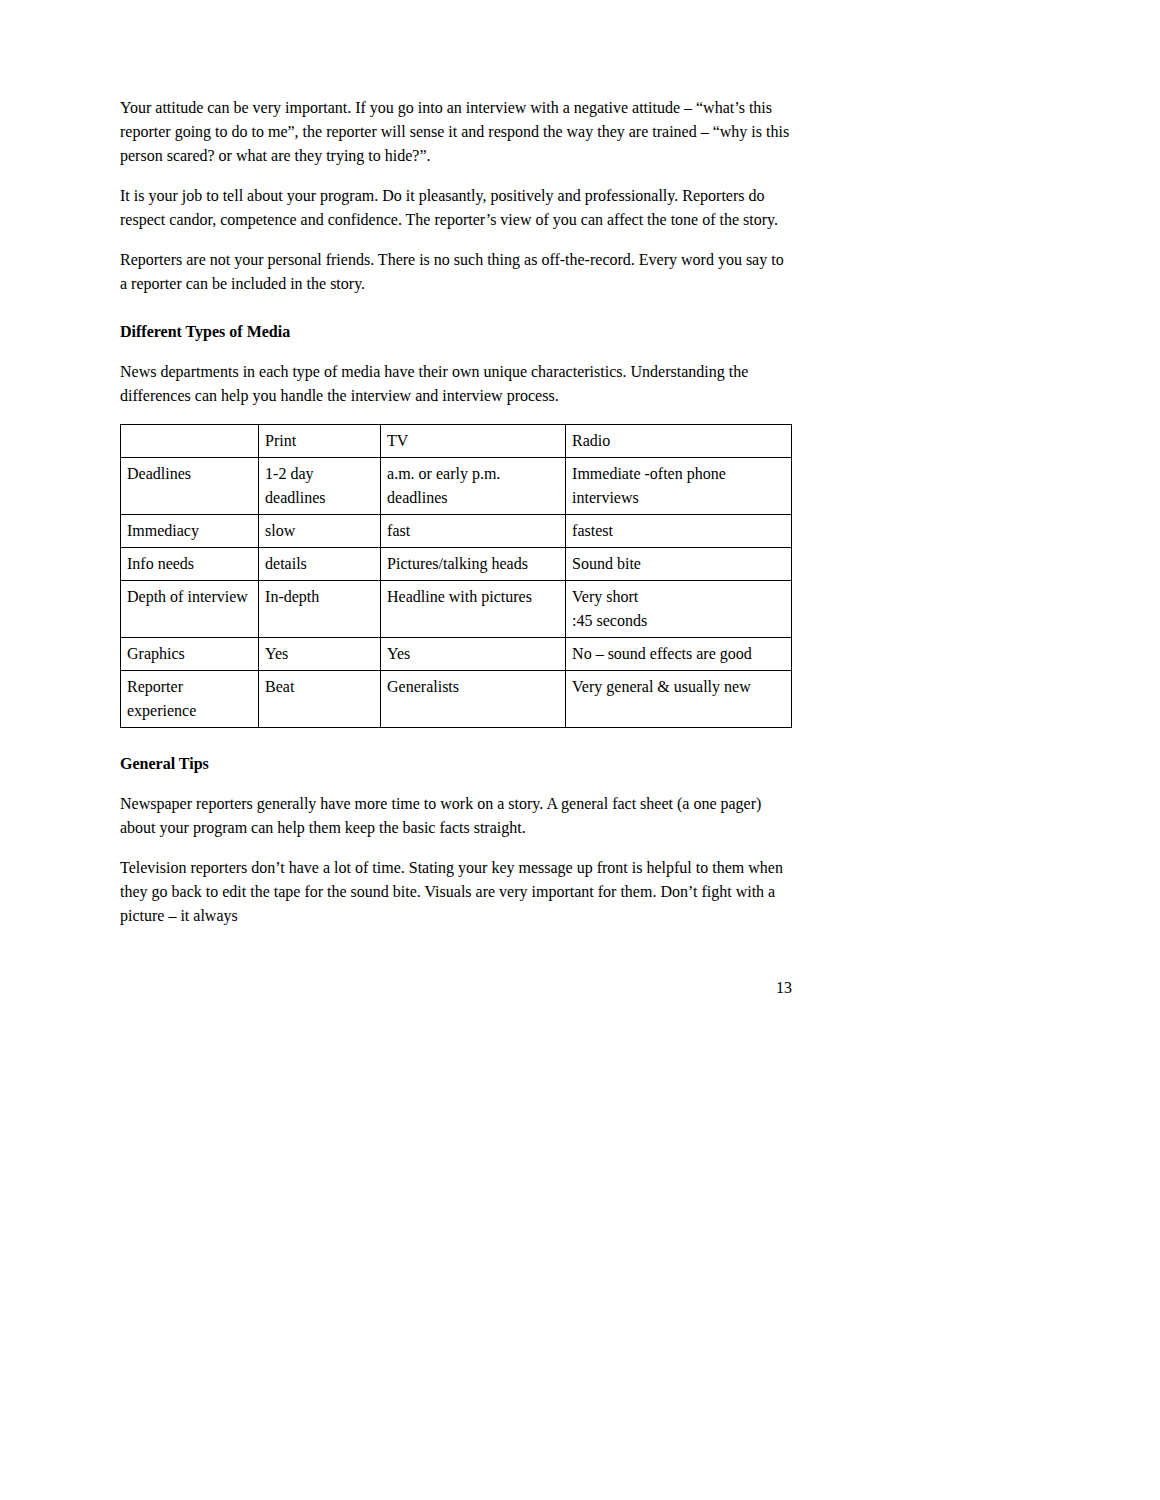Your attitude can be very important. If you go into an interview with a negative attitude – “what’s this reporter going to do to me”, the reporter will sense it and respond the way they are trained – “why is this person scared? or what are they trying to hide?”.
It is your job to tell about your program. Do it pleasantly, positively and professionally. Reporters do respect candor, competence and confidence. The reporter’s view of you can affect the tone of the story.
Reporters are not your personal friends. There is no such thing as off-the-record. Every word you say to a reporter can be included in the story.
Different Types of Media
News departments in each type of media have their own unique characteristics. Understanding the differences can help you handle the interview and interview process.
| | Print | TV | Radio |
| Deadlines | 1-2 day deadlines | a.m. or early p.m. deadlines | Immediate -often phone interviews |
| Immediacy | slow | fast | fastest |
| Info needs | details | Pictures/talking heads | Sound bite |
| Depth of interview | In-depth | Headline with pictures | Very short :45 seconds |
| Graphics | Yes | Yes | No – sound effects are good |
| Reporter experience | Beat | Generalists | Very general & usually new |
General Tips
Newspaper reporters generally have more time to work on a story. A general fact sheet (a one pager) about your program can help them keep the basic facts straight.
Television reporters don’t have a lot of time. Stating your key message up front is helpful to them when they go back to edit the tape for the sound bite. Visuals are very important for them. Don’t fight with a picture – it always
13